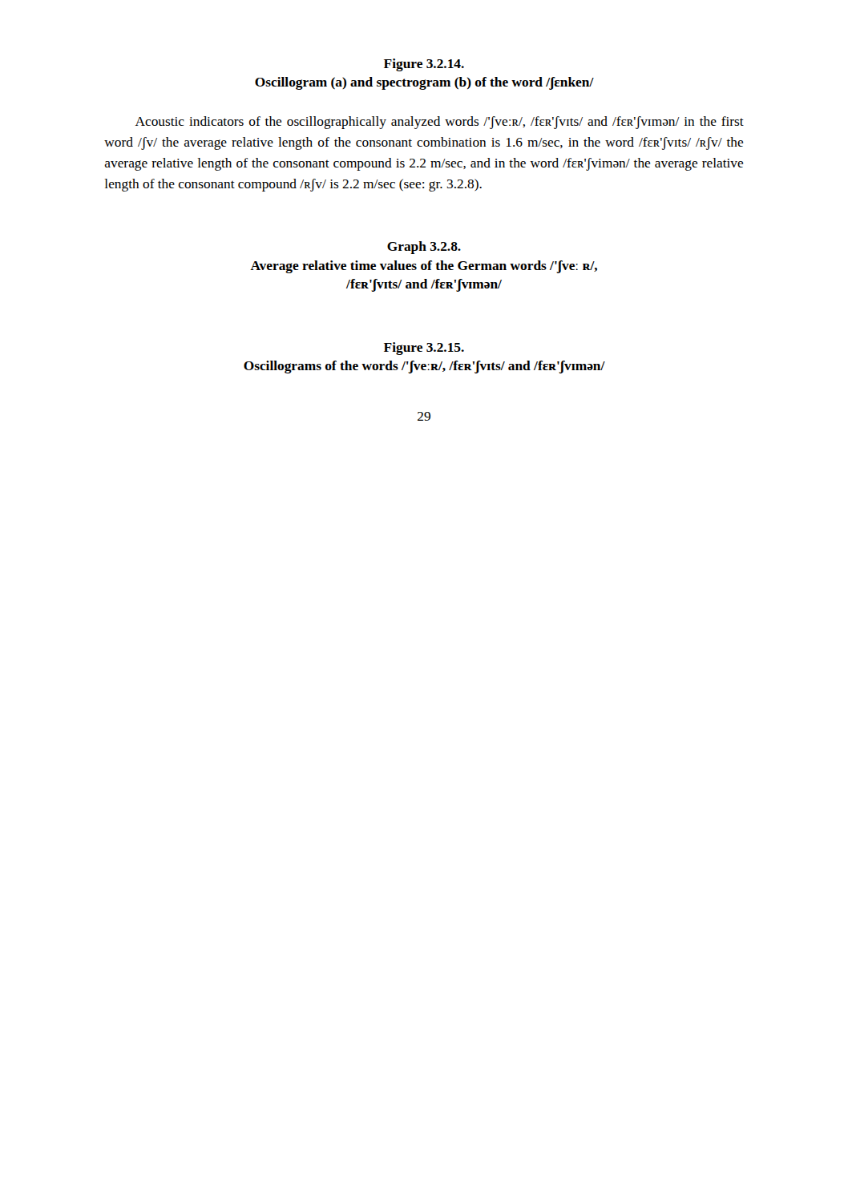Figure 3.2.14.
Oscillogram (a) and spectrogram (b) of the word /ʃɛnken/
Acoustic indicators of the oscillographically analyzed words /'ʃveːʀ/, /fɛʀ'ʃvɪts/ and /fɛʀ'ʃvɪmən/ in the first word /ʃv/ the average relative length of the consonant combination is 1.6 m/sec, in the word /fɛʀ'ʃvɪts/ /ʀʃv/ the average relative length of the consonant compound is 2.2 m/sec, and in the word /fɛʀ'ʃvimən/ the average relative length of the consonant compound /ʀʃv/ is 2.2 m/sec (see: gr. 3.2.8).
Graph 3.2.8.
Average relative time values of the German words /'ʃveː ʀ/,
/fɛʀ'ʃvɪts/ and /fɛʀ'ʃvɪmən/
Figure 3.2.15.
Oscillograms of the words /'ʃveːʀ/, /fɛʀ'ʃvɪts/ and /fɛʀ'ʃvɪmən/
29